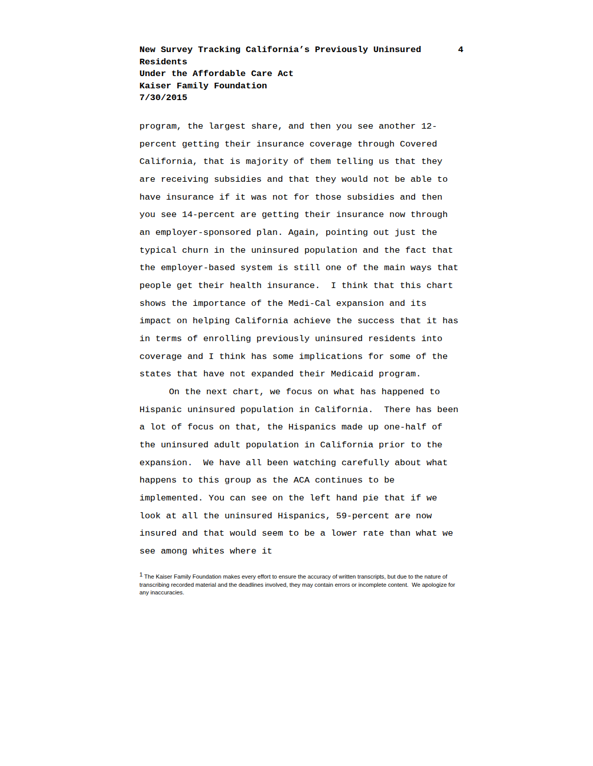4 New Survey Tracking California’s Previously Uninsured Residents Under the Affordable Care Act Kaiser Family Foundation 7/30/2015
program, the largest share, and then you see another 12-percent getting their insurance coverage through Covered California, that is majority of them telling us that they are receiving subsidies and that they would not be able to have insurance if it was not for those subsidies and then you see 14-percent are getting their insurance now through an employer-sponsored plan. Again, pointing out just the typical churn in the uninsured population and the fact that the employer-based system is still one of the main ways that people get their health insurance. I think that this chart shows the importance of the Medi-Cal expansion and its impact on helping California achieve the success that it has in terms of enrolling previously uninsured residents into coverage and I think has some implications for some of the states that have not expanded their Medicaid program.
On the next chart, we focus on what has happened to Hispanic uninsured population in California. There has been a lot of focus on that, the Hispanics made up one-half of the uninsured adult population in California prior to the expansion. We have all been watching carefully about what happens to this group as the ACA continues to be implemented. You can see on the left hand pie that if we look at all the uninsured Hispanics, 59-percent are now insured and that would seem to be a lower rate than what we see among whites where it
1 The Kaiser Family Foundation makes every effort to ensure the accuracy of written transcripts, but due to the nature of transcribing recorded material and the deadlines involved, they may contain errors or incomplete content. We apologize for any inaccuracies.